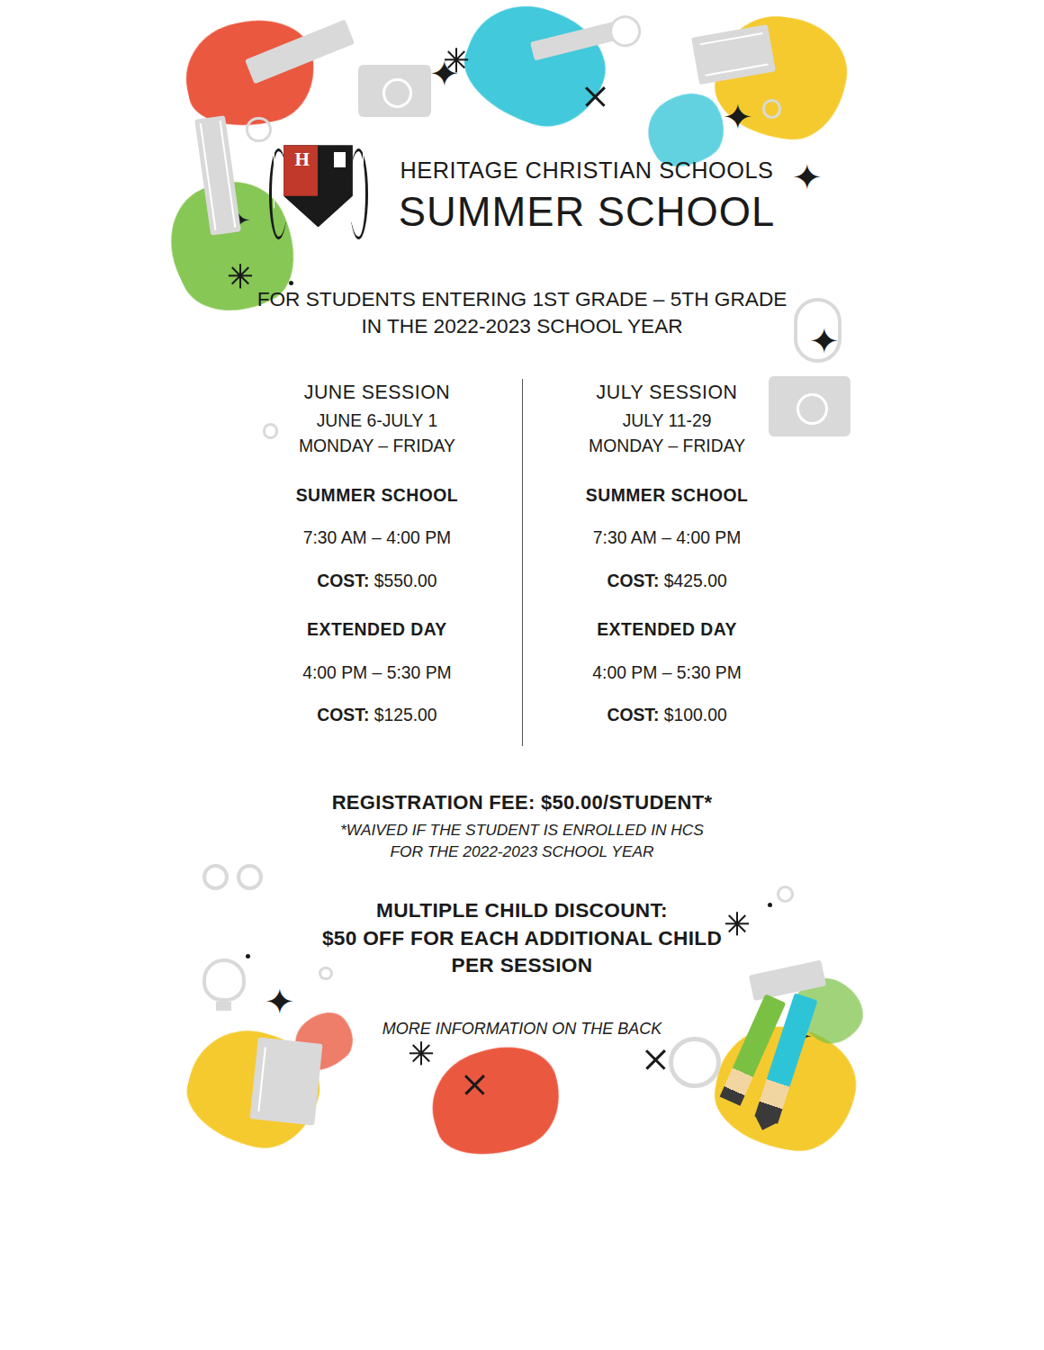H
HERITAGE CHRISTIAN SCHOOLS
SUMMER SCHOOL
FOR STUDENTS ENTERING 1ST GRADE – 5TH GRADE
IN THE 2022-2023 SCHOOL YEAR
JUNE SESSION
JUNE 6-JULY 1
MONDAY – FRIDAY
SUMMER SCHOOL
7:30 AM – 4:00 PM
COST: $550.00
EXTENDED DAY
4:00 PM – 5:30 PM
COST: $125.00
JULY SESSION
JULY 11-29
MONDAY – FRIDAY
SUMMER SCHOOL
7:30 AM – 4:00 PM
COST: $425.00
EXTENDED DAY
4:00 PM – 5:30 PM
COST: $100.00
REGISTRATION FEE: $50.00/STUDENT*
*WAIVED IF THE STUDENT IS ENROLLED IN HCS
FOR THE 2022-2023 SCHOOL YEAR
MULTIPLE CHILD DISCOUNT:
$50 OFF FOR EACH ADDITIONAL CHILD
PER SESSION
MORE INFORMATION ON THE BACK